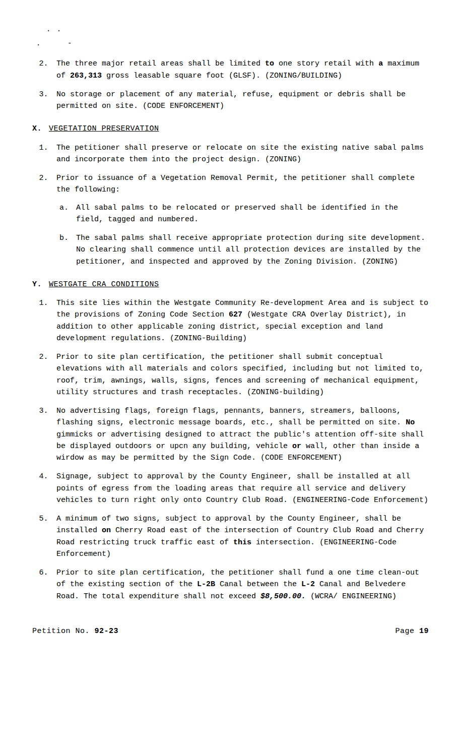. .
. -
2. The three major retail areas shall be limited to one story retail with a maximum of 263,313 gross leаsable square foot (GLSF). (ZONING/BUILDING)
3. No storage or placement of any material, refuse, equipment or debris shall be permitted on site. (CODE ENFORCEMENT)
X. VEGETATION PRESERVATION
1. The petitioner shall preserve or relocate on site the existing native sabal palms and incorporate them into the project design. (ZONING)
2. Prior to issuance of a Vegetation Removal Permit, the petitioner shall complete the following:
a. All sabal palms to be relocated or preserved shall be identified in the field, tagged and numbered.
b. The sabal palms shall receive appropriate protection during site development. No clearing shall commence until all protection devices are installed by the petitioner, and inspected and approved by the Zoning Division. (ZONING)
Y. WESTGATE CRA CONDITIONS
1. This site lies within the Westgate Community Re-development Area and is subject to the provisions of Zoning Code Section 627 (Westgate CRA Overlay District), in addition to other applicable zoning district, special exception and land development regulations. (ZONING-Building)
2. Prior to site plan certification, the petitioner shall submit conceptual elevations with all materials and colors specified, including but not limited to, roof, trim, awnings, walls, signs, fences and screening of mechanical equipment, utility structures and trash receptacles. (ZONING-building)
3. No advertising flags, foreign flags, pennants, banners, streamers, balloons, flashing signs, electronic message boards, etc., shall be permitted on site. No gimmicks or advertising designed to attract the public's attention off-site shall be displayed outdoors or upcn any building, vehicle or wall, other than inside a wirdow as may be permitted by the Sign Code. (CODE ENFORCEMENT)
4. Signage, subject to approval by the County Engineer, shall be installed at all points of egress from the loading areas that require all service and delivery vehicles to turn right only onto Country Club Road. (ENGINEERING-Code Enforcement)
5. A minimum of two signs, subject to approval by the County Engineer, shall be installed on Cherry Road east of the intersection of Country Club Road and Cherry Road restricting truck traffic east of this intersection. (ENGINEERING-Code Enforcement)
6. Prior to site plan certification, the petitioner shall fund a one time clean-out of the existing section of the L-2B Canal between the L-2 Canal and Belvedere Road. The total expenditure shall not exceed $8,500.00. (WCRA/ ENGINEERING)
Petition No. 92-23
Page 19